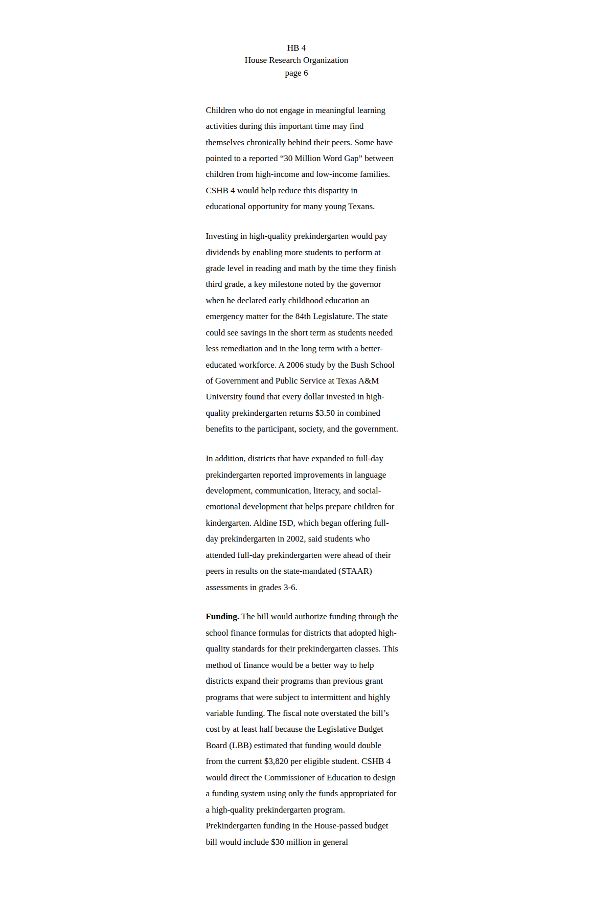HB 4 House Research Organization page 6
Children who do not engage in meaningful learning activities during this important time may find themselves chronically behind their peers. Some have pointed to a reported “30 Million Word Gap” between children from high-income and low-income families. CSHB 4 would help reduce this disparity in educational opportunity for many young Texans.
Investing in high-quality prekindergarten would pay dividends by enabling more students to perform at grade level in reading and math by the time they finish third grade, a key milestone noted by the governor when he declared early childhood education an emergency matter for the 84th Legislature. The state could see savings in the short term as students needed less remediation and in the long term with a better-educated workforce. A 2006 study by the Bush School of Government and Public Service at Texas A&M University found that every dollar invested in high-quality prekindergarten returns $3.50 in combined benefits to the participant, society, and the government.
In addition, districts that have expanded to full-day prekindergarten reported improvements in language development, communication, literacy, and social-emotional development that helps prepare children for kindergarten. Aldine ISD, which began offering full-day prekindergarten in 2002, said students who attended full-day prekindergarten were ahead of their peers in results on the state-mandated (STAAR) assessments in grades 3-6.
Funding. The bill would authorize funding through the school finance formulas for districts that adopted high-quality standards for their prekindergarten classes. This method of finance would be a better way to help districts expand their programs than previous grant programs that were subject to intermittent and highly variable funding. The fiscal note overstated the bill’s cost by at least half because the Legislative Budget Board (LBB) estimated that funding would double from the current $3,820 per eligible student. CSHB 4 would direct the Commissioner of Education to design a funding system using only the funds appropriated for a high-quality prekindergarten program. Prekindergarten funding in the House-passed budget bill would include $30 million in general